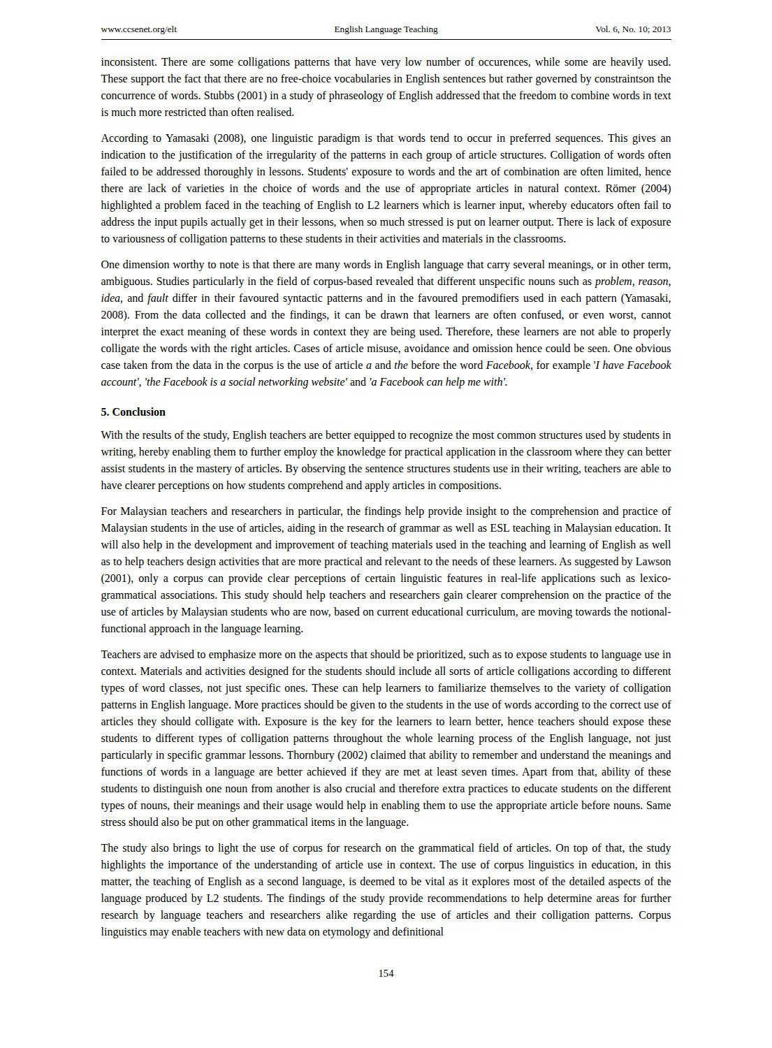www.ccsenet.org/elt English Language Teaching Vol. 6, No. 10; 2013
inconsistent. There are some colligations patterns that have very low number of occurences, while some are heavily used. These support the fact that there are no free-choice vocabularies in English sentences but rather governed by constraintson the concurrence of words. Stubbs (2001) in a study of phraseology of English addressed that the freedom to combine words in text is much more restricted than often realised.
According to Yamasaki (2008), one linguistic paradigm is that words tend to occur in preferred sequences. This gives an indication to the justification of the irregularity of the patterns in each group of article structures. Colligation of words often failed to be addressed thoroughly in lessons. Students' exposure to words and the art of combination are often limited, hence there are lack of varieties in the choice of words and the use of appropriate articles in natural context. Römer (2004) highlighted a problem faced in the teaching of English to L2 learners which is learner input, whereby educators often fail to address the input pupils actually get in their lessons, when so much stressed is put on learner output. There is lack of exposure to variousness of colligation patterns to these students in their activities and materials in the classrooms.
One dimension worthy to note is that there are many words in English language that carry several meanings, or in other term, ambiguous. Studies particularly in the field of corpus-based revealed that different unspecific nouns such as problem, reason, idea, and fault differ in their favoured syntactic patterns and in the favoured premodifiers used in each pattern (Yamasaki, 2008). From the data collected and the findings, it can be drawn that learners are often confused, or even worst, cannot interpret the exact meaning of these words in context they are being used. Therefore, these learners are not able to properly colligate the words with the right articles. Cases of article misuse, avoidance and omission hence could be seen. One obvious case taken from the data in the corpus is the use of article a and the before the word Facebook, for example 'I have Facebook account', 'the Facebook is a social networking website' and 'a Facebook can help me with'.
5. Conclusion
With the results of the study, English teachers are better equipped to recognize the most common structures used by students in writing, hereby enabling them to further employ the knowledge for practical application in the classroom where they can better assist students in the mastery of articles. By observing the sentence structures students use in their writing, teachers are able to have clearer perceptions on how students comprehend and apply articles in compositions.
For Malaysian teachers and researchers in particular, the findings help provide insight to the comprehension and practice of Malaysian students in the use of articles, aiding in the research of grammar as well as ESL teaching in Malaysian education. It will also help in the development and improvement of teaching materials used in the teaching and learning of English as well as to help teachers design activities that are more practical and relevant to the needs of these learners. As suggested by Lawson (2001), only a corpus can provide clear perceptions of certain linguistic features in real-life applications such as lexico-grammatical associations. This study should help teachers and researchers gain clearer comprehension on the practice of the use of articles by Malaysian students who are now, based on current educational curriculum, are moving towards the notional-functional approach in the language learning.
Teachers are advised to emphasize more on the aspects that should be prioritized, such as to expose students to language use in context. Materials and activities designed for the students should include all sorts of article colligations according to different types of word classes, not just specific ones. These can help learners to familiarize themselves to the variety of colligation patterns in English language. More practices should be given to the students in the use of words according to the correct use of articles they should colligate with. Exposure is the key for the learners to learn better, hence teachers should expose these students to different types of colligation patterns throughout the whole learning process of the English language, not just particularly in specific grammar lessons. Thornbury (2002) claimed that ability to remember and understand the meanings and functions of words in a language are better achieved if they are met at least seven times. Apart from that, ability of these students to distinguish one noun from another is also crucial and therefore extra practices to educate students on the different types of nouns, their meanings and their usage would help in enabling them to use the appropriate article before nouns. Same stress should also be put on other grammatical items in the language.
The study also brings to light the use of corpus for research on the grammatical field of articles. On top of that, the study highlights the importance of the understanding of article use in context. The use of corpus linguistics in education, in this matter, the teaching of English as a second language, is deemed to be vital as it explores most of the detailed aspects of the language produced by L2 students. The findings of the study provide recommendations to help determine areas for further research by language teachers and researchers alike regarding the use of articles and their colligation patterns. Corpus linguistics may enable teachers with new data on etymology and definitional
154